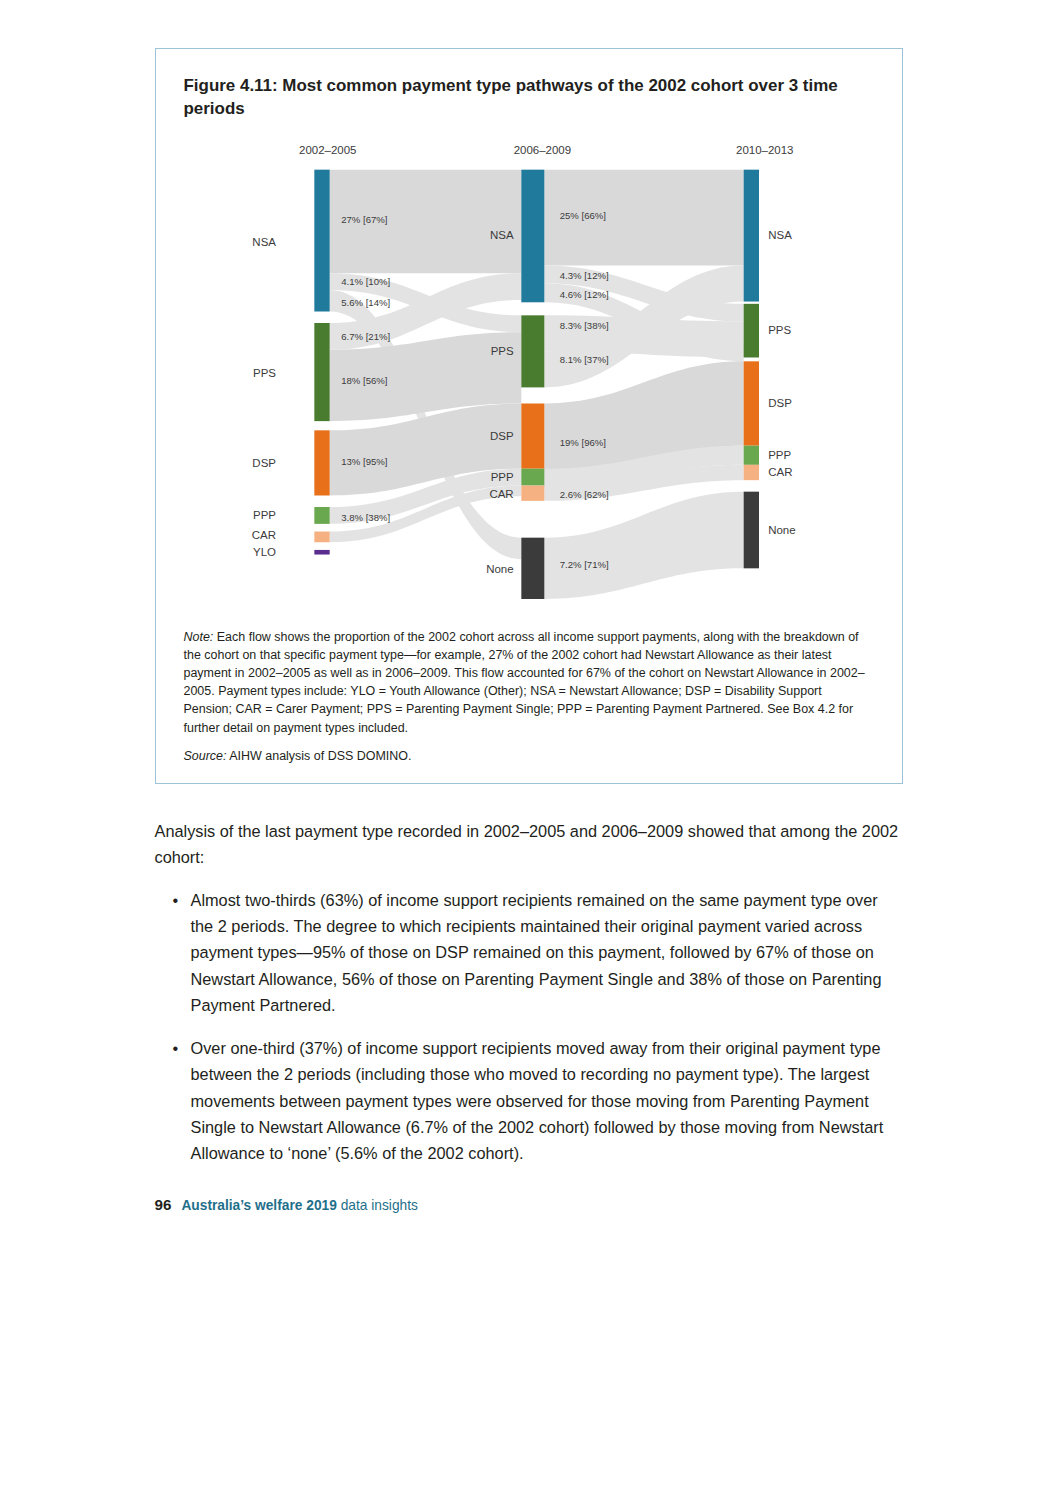Figure 4.11: Most common payment type pathways of the 2002 cohort over 3 time periods
2002–2005 2006–2009 2010–2013 NSA PPS DSP PPP CAR YLO NSA PPS DSP PPP CAR None NSA PPS DSP PPP CAR None 27% [67%] 4.1% [10%] 5.6% [14%] 6.7% [21%] 18% [56%] 13% [95%] 3.8% [38%] 25% [66%] 4.3% [12%] 4.6% [12%] 8.3% [38%] 8.1% [37%] 19% [96%] 2.6% [62%] 7.2% [71%]
Note: Each flow shows the proportion of the 2002 cohort across all income support payments, along with the breakdown of the cohort on that specific payment type—for example, 27% of the 2002 cohort had Newstart Allowance as their latest payment in 2002–2005 as well as in 2006–2009. This flow accounted for 67% of the cohort on Newstart Allowance in 2002–2005. Payment types include: YLO = Youth Allowance (Other); NSA = Newstart Allowance; DSP = Disability Support Pension; CAR = Carer Payment; PPS = Parenting Payment Single; PPP = Parenting Payment Partnered. See Box 4.2 for further detail on payment types included.
Source: AIHW analysis of DSS DOMINO.
Analysis of the last payment type recorded in 2002–2005 and 2006–2009 showed that among the 2002 cohort:
Almost two-thirds (63%) of income support recipients remained on the same payment type over the 2 periods. The degree to which recipients maintained their original payment varied across payment types—95% of those on DSP remained on this payment, followed by 67% of those on Newstart Allowance, 56% of those on Parenting Payment Single and 38% of those on Parenting Payment Partnered.
Over one-third (37%) of income support recipients moved away from their original payment type between the 2 periods (including those who moved to recording no payment type). The largest movements between payment types were observed for those moving from Parenting Payment Single to Newstart Allowance (6.7% of the 2002 cohort) followed by those moving from Newstart Allowance to ‘none’ (5.6% of the 2002 cohort).
96 Australia’s welfare 2019 data insights